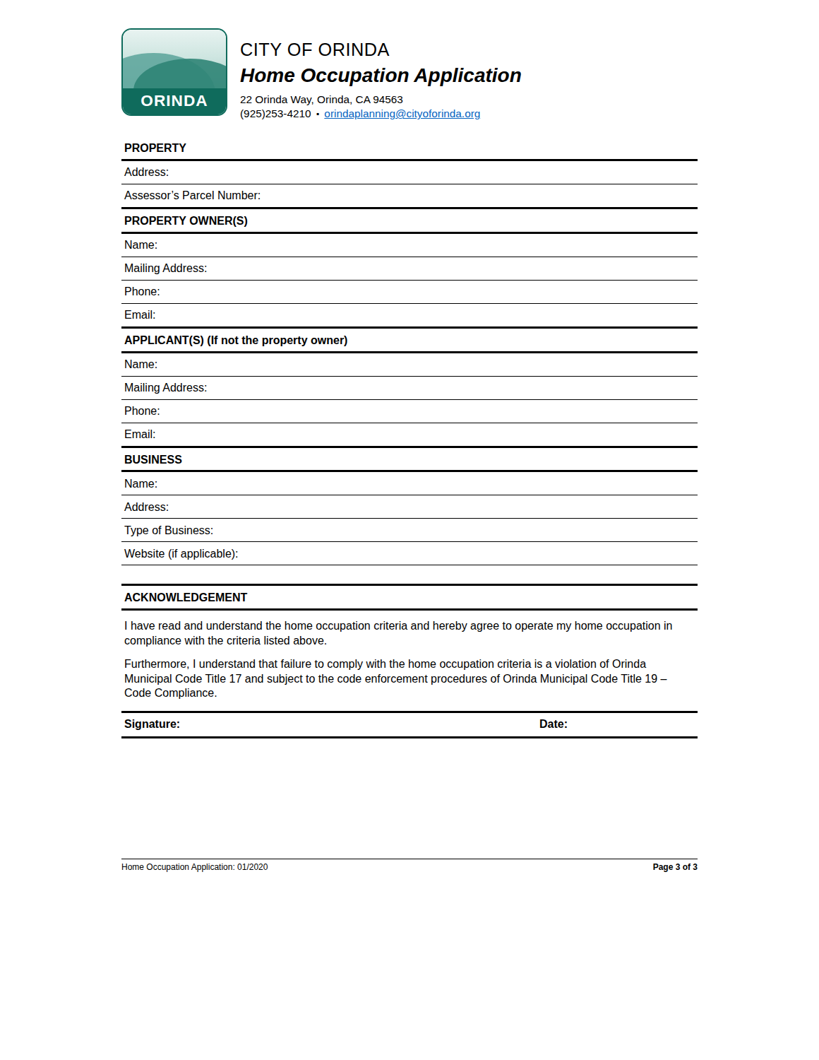ORINDA
CITY OF ORINDA
Home Occupation Application
22 Orinda Way, Orinda, CA 94563
(925)253-4210 ▪ orindaplanning@cityoforinda.org
| PROPERTY |
| Address: |
| Assessor’s Parcel Number: |
| PROPERTY OWNER(S) |
| Name: |
| Mailing Address: |
| Phone: |
| Email: |
| APPLICANT(S) (If not the property owner) |
| Name: |
| Mailing Address: |
| Phone: |
| Email: |
| BUSINESS |
| Name: |
| Address: |
| Type of Business: |
| Website (if applicable): |
ACKNOWLEDGEMENT
I have read and understand the home occupation criteria and hereby agree to operate my home occupation in compliance with the criteria listed above.
Furthermore, I understand that failure to comply with the home occupation criteria is a violation of Orinda Municipal Code Title 17 and subject to the code enforcement procedures of Orinda Municipal Code Title 19 – Code Compliance.
Signature: Date:
Home Occupation Application: 01/2020 Page 3 of 3